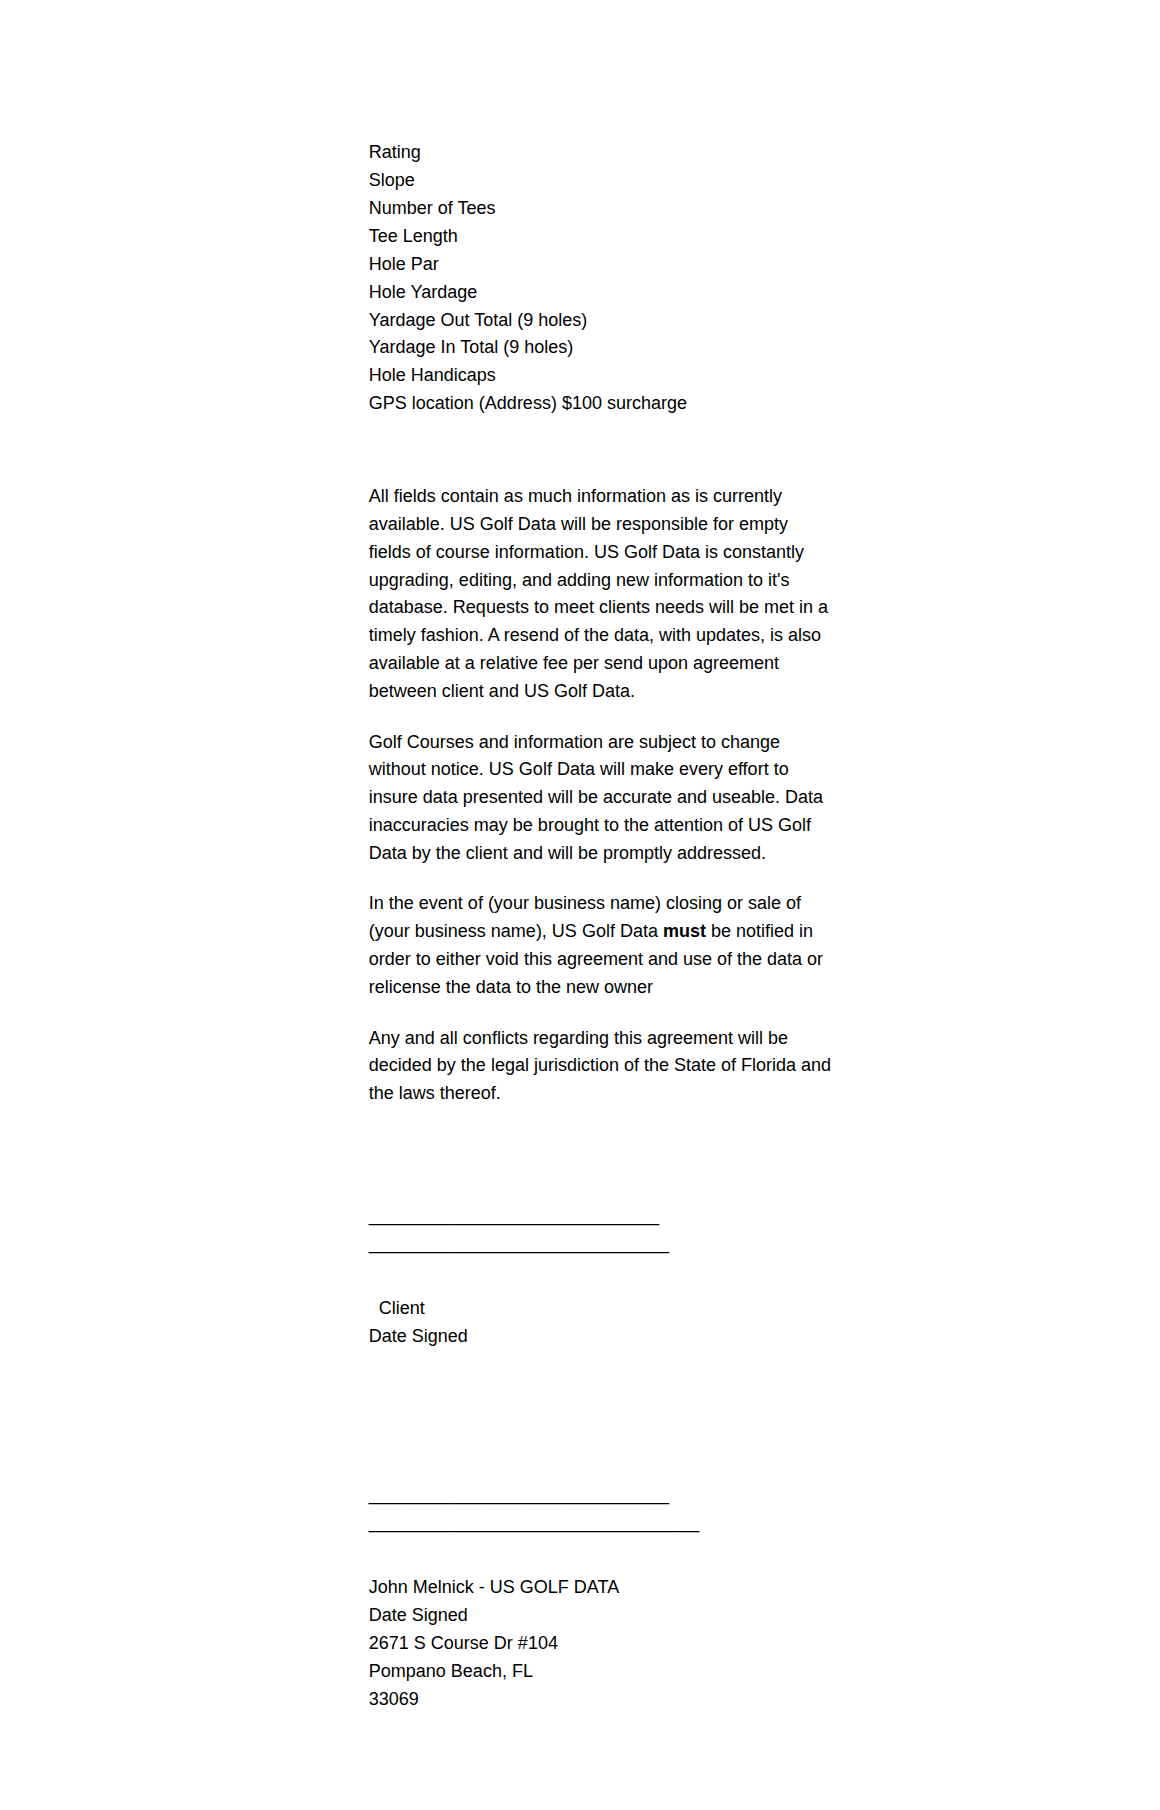Rating
Slope
Number of Tees
Tee Length
Hole Par
Hole Yardage
Yardage Out Total (9 holes)
Yardage In Total (9 holes)
Hole Handicaps
GPS location (Address) $100 surcharge
All fields contain as much information as is currently available. US Golf Data will be responsible for empty fields of course information. US Golf Data is constantly upgrading, editing, and adding new information to it's database. Requests to meet clients needs will be met in a timely fashion. A resend of the data, with updates, is also available at a relative fee per send upon agreement between client and US Golf Data.
Golf Courses and information are subject to change without notice. US Golf Data will make every effort to insure data presented will be accurate and useable. Data inaccuracies may be brought to the attention of US Golf Data by the client and will be promptly addressed.
In the event of (your business name) closing or sale of (your business name), US Golf Data must be notified in order to either void this agreement and use of the data or relicense the data to the new owner
Any and all conflicts regarding this agreement will be decided by the legal jurisdiction of the State of Florida and the laws thereof.
_____________________________
______________________________
Client
Date Signed
______________________________
_________________________________
John Melnick - US GOLF DATA
Date Signed
2671 S Course Dr #104
Pompano Beach, FL
33069